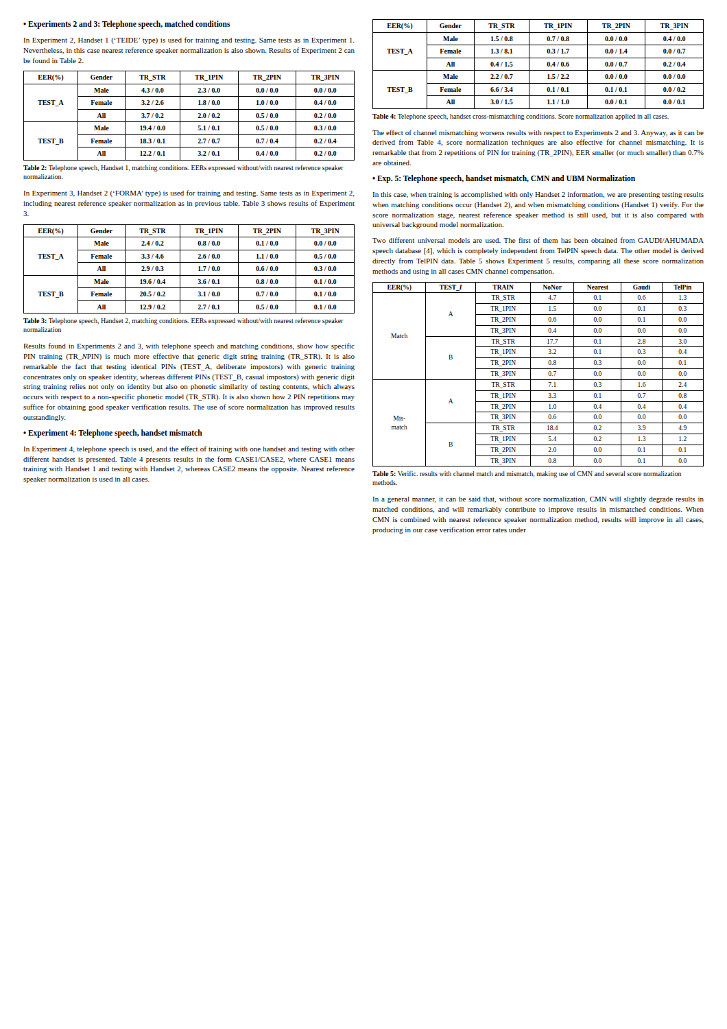Experiments 2 and 3: Telephone speech, matched conditions
In Experiment 2, Handset 1 (‘TEIDE’ type) is used for training and testing. Same tests as in Experiment 1. Nevertheless, in this case nearest reference speaker normalization is also shown. Results of Experiment 2 can be found in Table 2.
| EER(%) | Gender | TR_STR | TR_1PIN | TR_2PIN | TR_3PIN |
| --- | --- | --- | --- | --- | --- |
| TEST_A | Male | 4.3 / 0.0 | 2.3 / 0.0 | 0.0 / 0.0 | 0.0 / 0.0 |
| Female | 3.2 / 2.6 | 1.8 / 0.0 | 1.0 / 0.0 | 0.4 / 0.0 |
| All | 3.7 / 0.2 | 2.0 / 0.2 | 0.5 / 0.0 | 0.2 / 0.0 |
| TEST_B | Male | 19.4 / 0.0 | 5.1 / 0.1 | 0.5 / 0.0 | 0.3 / 0.0 |
| Female | 18.3 / 0.1 | 2.7 / 0.7 | 0.7 / 0.4 | 0.2 / 0.4 |
| All | 12.2 / 0.1 | 3.2 / 0.1 | 0.4 / 0.0 | 0.2 / 0.0 |
Table 2: Telephone speech, Handset 1, matching conditions. EERs expressed without/with nearest reference speaker normalization.
In Experiment 3, Handset 2 (‘FORMA’ type) is used for training and testing. Same tests as in Experiment 2, including nearest reference speaker normalization as in previous table. Table 3 shows results of Experiment 3.
| EER(%) | Gender | TR_STR | TR_1PIN | TR_2PIN | TR_3PIN |
| --- | --- | --- | --- | --- | --- |
| TEST_A | Male | 2.4 / 0.2 | 0.8 / 0.0 | 0.1 / 0.0 | 0.0 / 0.0 |
| Female | 3.3 / 4.6 | 2.6 / 0.0 | 1.1 / 0.0 | 0.5 / 0.0 |
| All | 2.9 / 0.3 | 1.7 / 0.0 | 0.6 / 0.0 | 0.3 / 0.0 |
| TEST_B | Male | 19.6 / 0.4 | 3.6 / 0.1 | 0.8 / 0.0 | 0.1 / 0.0 |
| Female | 20.5 / 0.2 | 3.1 / 0.0 | 0.7 / 0.0 | 0.1 / 0.0 |
| All | 12.9 / 0.2 | 2.7 / 0.1 | 0.5 / 0.0 | 0.1 / 0.0 |
Table 3: Telephone speech, Handset 2, matching conditions. EERs expressed without/with nearest reference speaker normalization
Results found in Experiments 2 and 3, with telephone speech and matching conditions, show how specific PIN training (TR_NPIN) is much more effective that generic digit string training (TR_STR). It is also remarkable the fact that testing identical PINs (TEST_A, deliberate impostors) with generic training concentrates only on speaker identity, whereas different PINs (TEST_B, casual impostors) with generic digit string training relies not only on identity but also on phonetic similarity of testing contents, which always occurs with respect to a non-specific phonetic model (TR_STR). It is also shown how 2 PIN repetitions may suffice for obtaining good speaker verification results. The use of score normalization has improved results outstandingly.
Experiment 4: Telephone speech, handset mismatch
In Experiment 4, telephone speech is used, and the effect of training with one handset and testing with other different handset is presented. Table 4 presents results in the form CASE1/CASE2, where CASE1 means training with Handset 1 and testing with Handset 2, whereas CASE2 means the opposite. Nearest reference speaker normalization is used in all cases.
| EER(%) | Gender | TR_STR | TR_1PIN | TR_2PIN | TR_3PIN |
| --- | --- | --- | --- | --- | --- |
| TEST_A | Male | 1.5 / 0.8 | 0.7 / 0.8 | 0.0 / 0.0 | 0.4 / 0.0 |
| Female | 1.3 / 8.1 | 0.3 / 1.7 | 0.0 / 1.4 | 0.0 / 0.7 |
| All | 0.4 / 1.5 | 0.4 / 0.6 | 0.0 / 0.7 | 0.2 / 0.4 |
| TEST_B | Male | 2.2 / 0.7 | 1.5 / 2.2 | 0.0 / 0.0 | 0.0 / 0.0 |
| Female | 6.6 / 3.4 | 0.1 / 0.1 | 0.1 / 0.1 | 0.0 / 0.2 |
| All | 3.0 / 1.5 | 1.1 / 1.0 | 0.0 / 0.1 | 0.0 / 0.1 |
Table 4: Telephone speech, handset cross-mismatching conditions. Score normalization applied in all cases.
The effect of channel mismatching worsens results with respect to Experiments 2 and 3. Anyway, as it can be derived from Table 4, score normalization techniques are also effective for channel mismatching. It is remarkable that from 2 repetitions of PIN for training (TR_2PIN), EER smaller (or much smaller) than 0.7% are obtained.
Exp. 5: Telephone speech, handset mismatch, CMN and UBM Normalization
In this case, when training is accomplished with only Handset 2 information, we are presenting testing results when matching conditions occur (Handset 2), and when mismatching conditions (Handset 1) verify. For the score normalization stage, nearest reference speaker method is still used, but it is also compared with universal background model normalization.
Two different universal models are used. The first of them has been obtained from GAUDI/AHUMADA speech database [4], which is completely independent from TelPIN speech data. The other model is derived directly from TelPIN data. Table 5 shows Experiment 5 results, comparing all these score normalization methods and using in all cases CMN channel compensation.
| EER(%) | TEST_ I | TRAIN | NoNor | Nearest | Gaudi | TelPin |
| --- | --- | --- | --- | --- | --- | --- |
| Match | A | TR_STR | 4.7 | 0.1 | 0.6 | 1.3 |
| TR_1PIN | 1.5 | 0.0 | 0.1 | 0.3 |
| TR_2PIN | 0.6 | 0.0 | 0.1 | 0.0 |
| TR_3PIN | 0.4 | 0.0 | 0.0 | 0.0 |
| B | TR_STR | 17.7 | 0.1 | 2.8 | 3.0 |
| TR_1PIN | 3.2 | 0.1 | 0.3 | 0.4 |
| TR_2PIN | 0.8 | 0.3 | 0.0 | 0.1 |
| TR_3PIN | 0.7 | 0.0 | 0.0 | 0.0 |
| Mis- match | A | TR_STR | 7.1 | 0.3 | 1.6 | 2.4 |
| TR_1PIN | 3.3 | 0.1 | 0.7 | 0.8 |
| TR_2PIN | 1.0 | 0.4 | 0.4 | 0.4 |
| TR_3PIN | 0.6 | 0.0 | 0.0 | 0.0 |
| B | TR_STR | 18.4 | 0.2 | 3.9 | 4.9 |
| TR_1PIN | 5.4 | 0.2 | 1.3 | 1.2 |
| TR_2PIN | 2.0 | 0.0 | 0.1 | 0.1 |
| TR_3PIN | 0.8 | 0.0 | 0.1 | 0.0 |
Table 5: Verific. results with channel match and mismatch, making use of CMN and several score normalization methods.
In a general manner, it can be said that, without score normalization, CMN will slightly degrade results in matched conditions, and will remarkably contribute to improve results in mismatched conditions. When CMN is combined with nearest reference speaker normalization method, results will improve in all cases, producing in our case verification error rates under